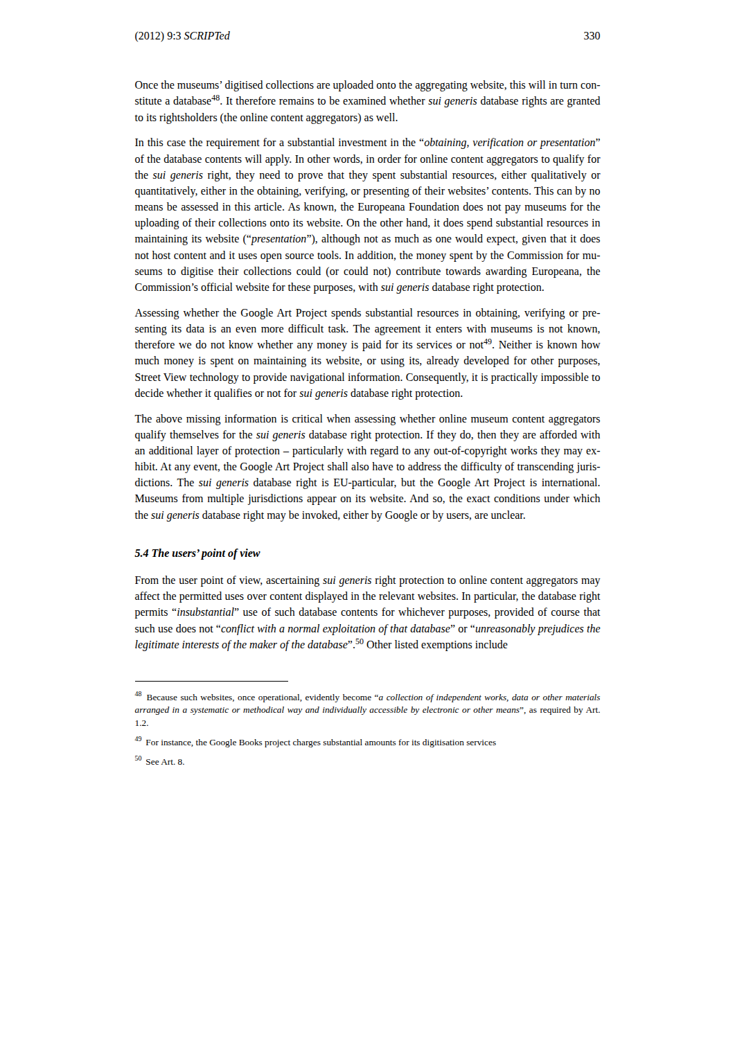(2012) 9:3 SCRIPTed 330
Once the museums’ digitised collections are uploaded onto the aggregating website, this will in turn constitute a database48. It therefore remains to be examined whether sui generis database rights are granted to its rightsholders (the online content aggregators) as well.
In this case the requirement for a substantial investment in the “obtaining, verification or presentation” of the database contents will apply. In other words, in order for online content aggregators to qualify for the sui generis right, they need to prove that they spent substantial resources, either qualitatively or quantitatively, either in the obtaining, verifying, or presenting of their websites’ contents. This can by no means be assessed in this article. As known, the Europeana Foundation does not pay museums for the uploading of their collections onto its website. On the other hand, it does spend substantial resources in maintaining its website (“presentation”), although not as much as one would expect, given that it does not host content and it uses open source tools. In addition, the money spent by the Commission for museums to digitise their collections could (or could not) contribute towards awarding Europeana, the Commission’s official website for these purposes, with sui generis database right protection.
Assessing whether the Google Art Project spends substantial resources in obtaining, verifying or presenting its data is an even more difficult task. The agreement it enters with museums is not known, therefore we do not know whether any money is paid for its services or not49. Neither is known how much money is spent on maintaining its website, or using its, already developed for other purposes, Street View technology to provide navigational information. Consequently, it is practically impossible to decide whether it qualifies or not for sui generis database right protection.
The above missing information is critical when assessing whether online museum content aggregators qualify themselves for the sui generis database right protection. If they do, then they are afforded with an additional layer of protection – particularly with regard to any out-of-copyright works they may exhibit. At any event, the Google Art Project shall also have to address the difficulty of transcending jurisdictions. The sui generis database right is EU-particular, but the Google Art Project is international. Museums from multiple jurisdictions appear on its website. And so, the exact conditions under which the sui generis database right may be invoked, either by Google or by users, are unclear.
5.4 The users’ point of view
From the user point of view, ascertaining sui generis right protection to online content aggregators may affect the permitted uses over content displayed in the relevant websites. In particular, the database right permits “insubstantial” use of such database contents for whichever purposes, provided of course that such use does not “conflict with a normal exploitation of that database” or “unreasonably prejudices the legitimate interests of the maker of the database”.50 Other listed exemptions include
48 Because such websites, once operational, evidently become “a collection of independent works, data or other materials arranged in a systematic or methodical way and individually accessible by electronic or other means”, as required by Art. 1.2.
49 For instance, the Google Books project charges substantial amounts for its digitisation services
50 See Art. 8.